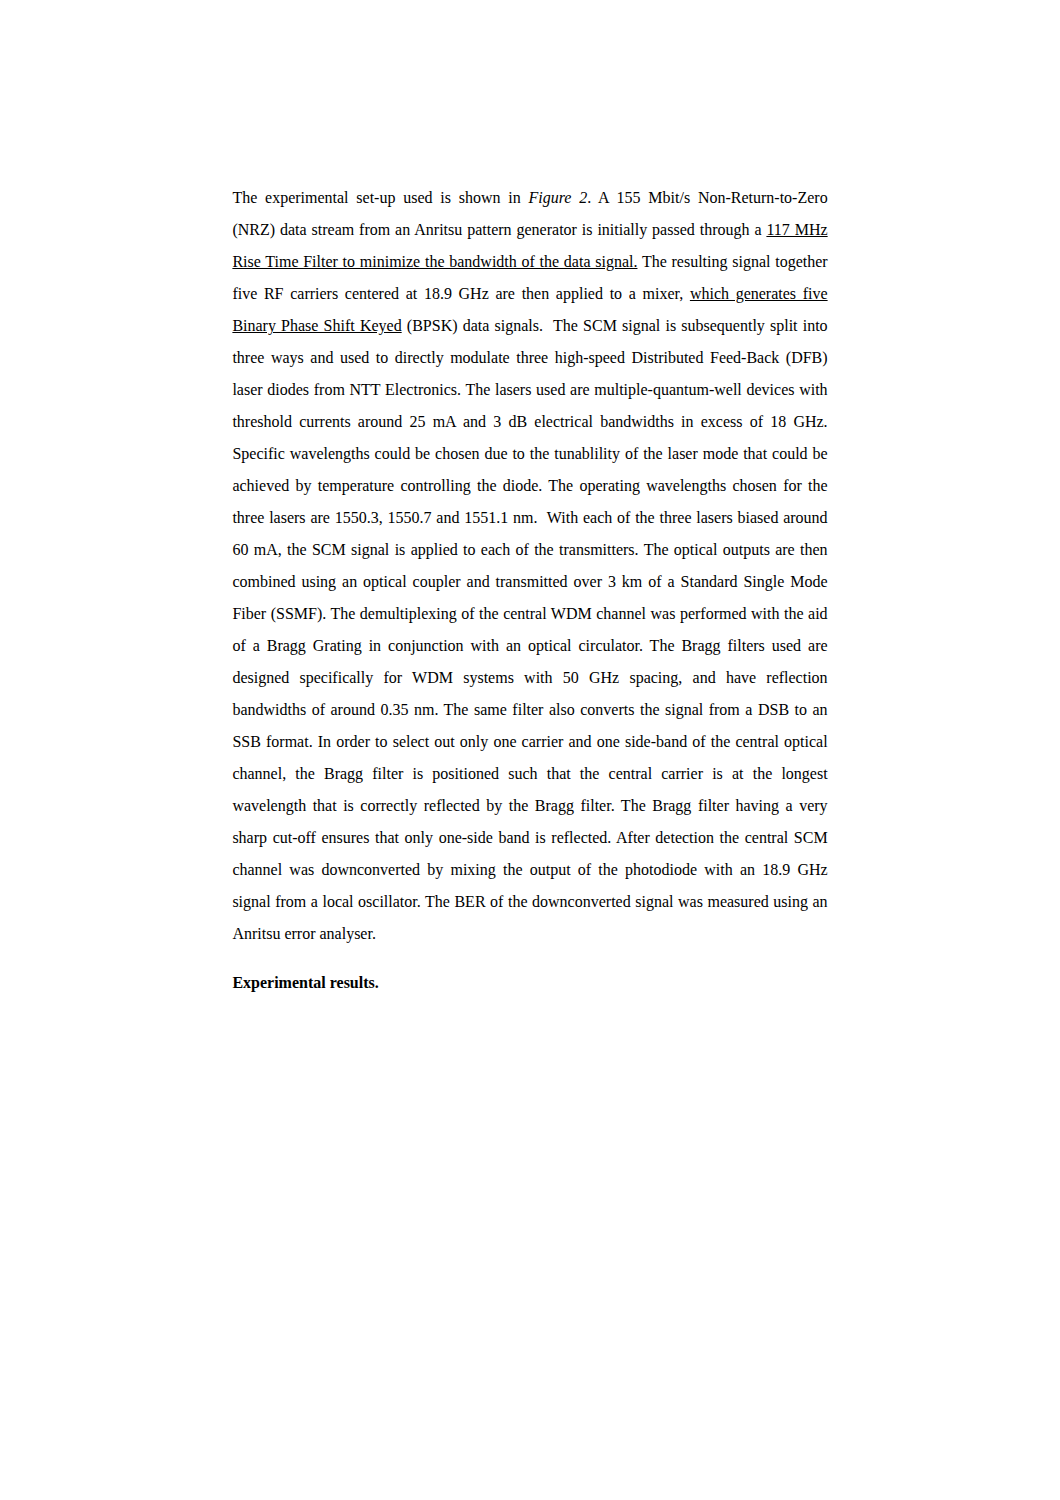The experimental set-up used is shown in Figure 2. A 155 Mbit/s Non-Return-to-Zero (NRZ) data stream from an Anritsu pattern generator is initially passed through a 117 MHz Rise Time Filter to minimize the bandwidth of the data signal. The resulting signal together five RF carriers centered at 18.9 GHz are then applied to a mixer, which generates five Binary Phase Shift Keyed (BPSK) data signals. The SCM signal is subsequently split into three ways and used to directly modulate three high-speed Distributed Feed-Back (DFB) laser diodes from NTT Electronics. The lasers used are multiple-quantum-well devices with threshold currents around 25 mA and 3 dB electrical bandwidths in excess of 18 GHz. Specific wavelengths could be chosen due to the tunablility of the laser mode that could be achieved by temperature controlling the diode. The operating wavelengths chosen for the three lasers are 1550.3, 1550.7 and 1551.1 nm. With each of the three lasers biased around 60 mA, the SCM signal is applied to each of the transmitters. The optical outputs are then combined using an optical coupler and transmitted over 3 km of a Standard Single Mode Fiber (SSMF). The demultiplexing of the central WDM channel was performed with the aid of a Bragg Grating in conjunction with an optical circulator. The Bragg filters used are designed specifically for WDM systems with 50 GHz spacing, and have reflection bandwidths of around 0.35 nm. The same filter also converts the signal from a DSB to an SSB format. In order to select out only one carrier and one side-band of the central optical channel, the Bragg filter is positioned such that the central carrier is at the longest wavelength that is correctly reflected by the Bragg filter. The Bragg filter having a very sharp cut-off ensures that only one-side band is reflected. After detection the central SCM channel was downconverted by mixing the output of the photodiode with an 18.9 GHz signal from a local oscillator. The BER of the downconverted signal was measured using an Anritsu error analyser.
Experimental results.